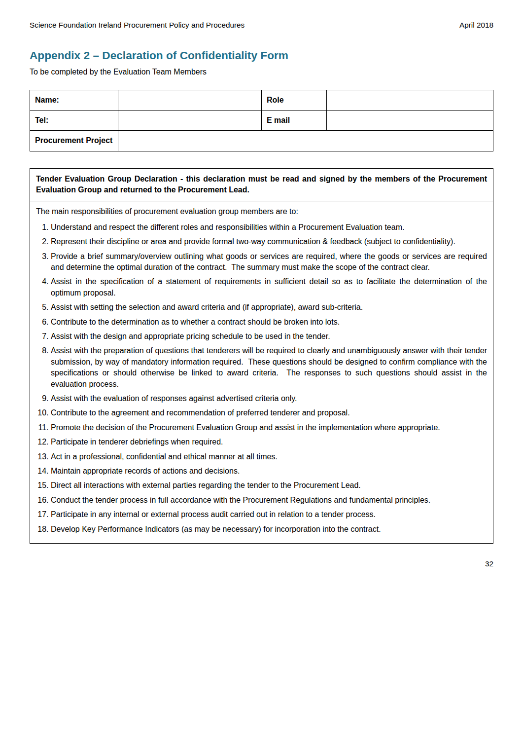Science Foundation Ireland Procurement Policy and Procedures April 2018
Appendix 2 – Declaration of Confidentiality Form
To be completed by the Evaluation Team Members
| Name: | | Role | |
| Tel: | | E mail | |
| Procurement Project | |
| Tender Evaluation Group Declaration - this declaration must be read and signed by the members of the Procurement Evaluation Group and returned to the Procurement Lead. |
| The main responsibilities of procurement evaluation group members are to: Understand and respect the different roles and responsibilities within a Procurement Evaluation team. Represent their discipline or area and provide formal two-way communication & feedback (subject to confidentiality). Provide a brief summary/overview outlining what goods or services are required, where the goods or services are required and determine the optimal duration of the contract. The summary must make the scope of the contract clear. Assist in the specification of a statement of requirements in sufficient detail so as to facilitate the determination of the optimum proposal. Assist with setting the selection and award criteria and (if appropriate), award sub-criteria. Contribute to the determination as to whether a contract should be broken into lots. Assist with the design and appropriate pricing schedule to be used in the tender. Assist with the preparation of questions that tenderers will be required to clearly and unambiguously answer with their tender submission, by way of mandatory information required. These questions should be designed to confirm compliance with the specifications or should otherwise be linked to award criteria. The responses to such questions should assist in the evaluation process. Assist with the evaluation of responses against advertised criteria only. Contribute to the agreement and recommendation of preferred tenderer and proposal. Promote the decision of the Procurement Evaluation Group and assist in the implementation where appropriate. Participate in tenderer debriefings when required. Act in a professional, confidential and ethical manner at all times. Maintain appropriate records of actions and decisions. Direct all interactions with external parties regarding the tender to the Procurement Lead. Conduct the tender process in full accordance with the Procurement Regulations and fundamental principles. Participate in any internal or external process audit carried out in relation to a tender process. Develop Key Performance Indicators (as may be necessary) for incorporation into the contract. |
32